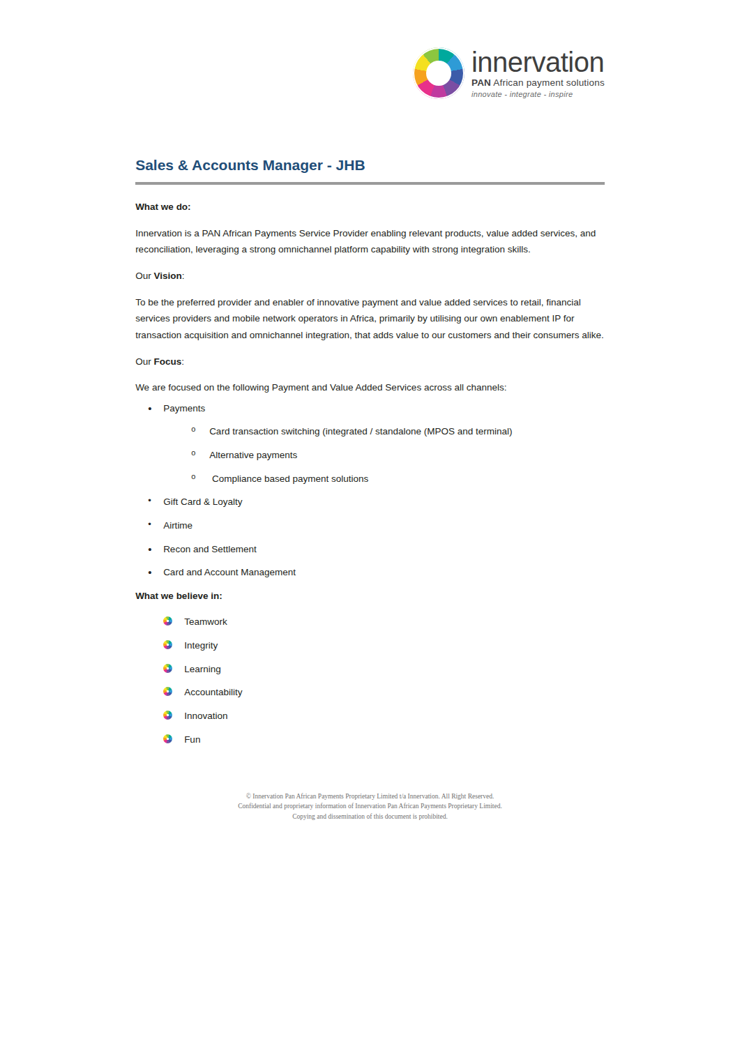innervation
PAN African payment solutions
innovate - integrate - inspire
Sales & Accounts Manager - JHB
What we do:
Innervation is a PAN African Payments Service Provider enabling relevant products, value added services, and reconciliation, leveraging a strong omnichannel platform capability with strong integration skills.
Our Vision:
To be the preferred provider and enabler of innovative payment and value added services to retail, financial services providers and mobile network operators in Africa, primarily by utilising our own enablement IP for transaction acquisition and omnichannel integration, that adds value to our customers and their consumers alike.
Our Focus:
We are focused on the following Payment and Value Added Services across all channels:
Payments
Card transaction switching (integrated / standalone (MPOS and terminal)
Alternative payments
Compliance based payment solutions
Gift Card & Loyalty
Airtime
Recon and Settlement
Card and Account Management
What we believe in:
Teamwork
Integrity
Learning
Accountability
Innovation
Fun
© Innervation Pan African Payments Proprietary Limited t/a Innervation. All Right Reserved.
Confidential and proprietary information of Innervation Pan African Payments Proprietary Limited.
Copying and dissemination of this document is prohibited.